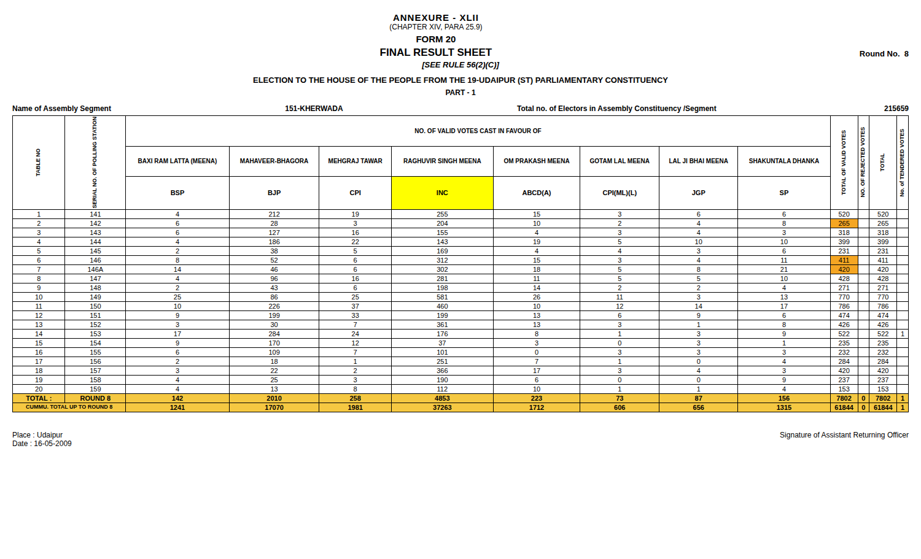Round No. 8
ANNEXURE - XLII
(CHAPTER XIV, PARA 25.9)
FORM 20
FINAL RESULT SHEET
[SEE RULE 56(2)(C)]
ELECTION TO THE HOUSE OF THE PEOPLE FROM THE 19-UDAIPUR (ST) PARLIAMENTARY CONSTITUENCY
PART - 1
Name of Assembly Segment
151-KHERWADA
Total no. of Electors in Assembly Constituency /Segment
215659
| TABLE NO | SERIAL NO. OF POLLING STATION | NO. OF VALID VOTES CAST IN FAVOUR OF | TOTAL OF VALID VOTES | NO. OF REJECTED VOTES | TOTAL | No. of TENDERED VOTES |
| --- | --- | --- | --- | --- | --- | --- |
| BAXI RAM LATTA (MEENA) | MAHAVEER-BHAGORA | MEHGRAJ TAWAR | RAGHUVIR SINGH MEENA | OM PRAKASH MEENA | GOTAM LAL MEENA | LAL JI BHAI MEENA | SHAKUNTALA DHANKA |
| BSP | BJP | CPI | INC | ABCD(A) | CPI(ML)(L) | JGP | SP |
| 1 | 141 | 4 | 212 | 19 | 255 | 15 | 3 | 6 | 6 | 520 | | 520 | |
| 2 | 142 | 6 | 28 | 3 | 204 | 10 | 2 | 4 | 8 | 265 | | 265 | |
| 3 | 143 | 6 | 127 | 16 | 155 | 4 | 3 | 4 | 3 | 318 | | 318 | |
| 4 | 144 | 4 | 186 | 22 | 143 | 19 | 5 | 10 | 10 | 399 | | 399 | |
| 5 | 145 | 2 | 38 | 5 | 169 | 4 | 4 | 3 | 6 | 231 | | 231 | |
| 6 | 146 | 8 | 52 | 6 | 312 | 15 | 3 | 4 | 11 | 411 | | 411 | |
| 7 | 146A | 14 | 46 | 6 | 302 | 18 | 5 | 8 | 21 | 420 | | 420 | |
| 8 | 147 | 4 | 96 | 16 | 281 | 11 | 5 | 5 | 10 | 428 | | 428 | |
| 9 | 148 | 2 | 43 | 6 | 198 | 14 | 2 | 2 | 4 | 271 | | 271 | |
| 10 | 149 | 25 | 86 | 25 | 581 | 26 | 11 | 3 | 13 | 770 | | 770 | |
| 11 | 150 | 10 | 226 | 37 | 460 | 10 | 12 | 14 | 17 | 786 | | 786 | |
| 12 | 151 | 9 | 199 | 33 | 199 | 13 | 6 | 9 | 6 | 474 | | 474 | |
| 13 | 152 | 3 | 30 | 7 | 361 | 13 | 3 | 1 | 8 | 426 | | 426 | |
| 14 | 153 | 17 | 284 | 24 | 176 | 8 | 1 | 3 | 9 | 522 | | 522 | 1 |
| 15 | 154 | 9 | 170 | 12 | 37 | 3 | 0 | 3 | 1 | 235 | | 235 | |
| 16 | 155 | 6 | 109 | 7 | 101 | 0 | 3 | 3 | 3 | 232 | | 232 | |
| 17 | 156 | 2 | 18 | 1 | 251 | 7 | 1 | 0 | 4 | 284 | | 284 | |
| 18 | 157 | 3 | 22 | 2 | 366 | 17 | 3 | 4 | 3 | 420 | | 420 | |
| 19 | 158 | 4 | 25 | 3 | 190 | 6 | 0 | 0 | 9 | 237 | | 237 | |
| 20 | 159 | 4 | 13 | 8 | 112 | 10 | 1 | 1 | 4 | 153 | | 153 | |
| TOTAL : | ROUND 8 | 142 | 2010 | 258 | 4853 | 223 | 73 | 87 | 156 | 7802 | 0 | 7802 | 1 |
| CUMMU. TOTAL UP TO ROUND 8 | 1241 | 17070 | 1981 | 37263 | 1712 | 606 | 656 | 1315 | 61844 | 0 | 61844 | 1 |
Place : Udaipur
Date : 16-05-2009
Signature of Assistant Returning Officer